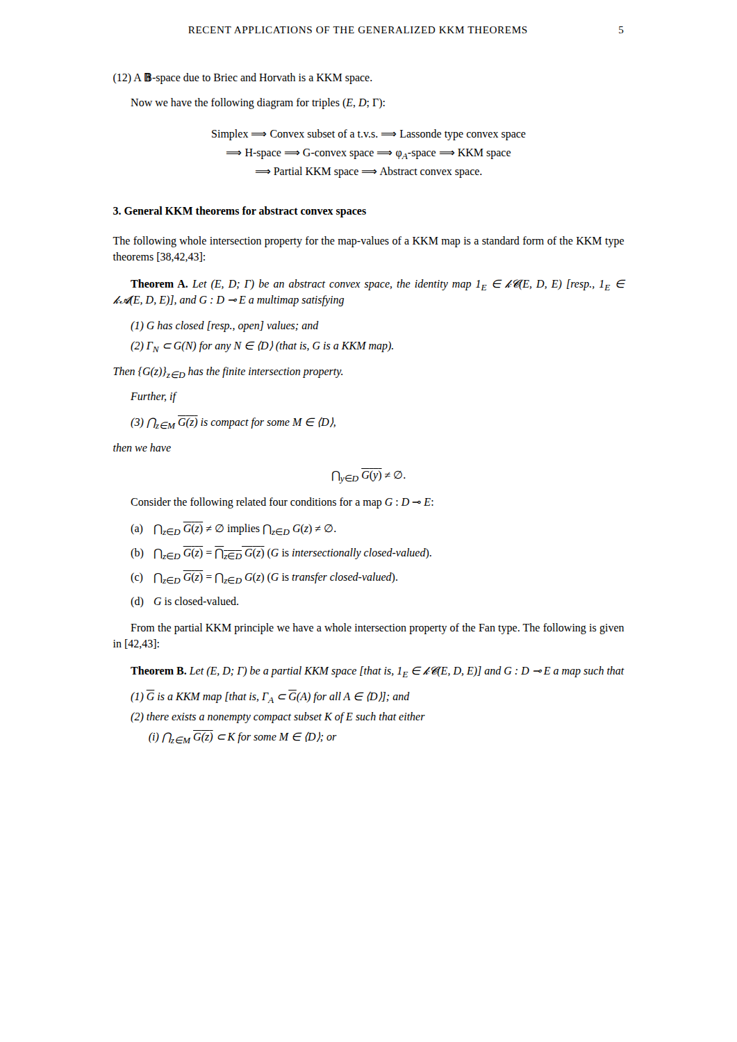RECENT APPLICATIONS OF THE GENERALIZED KKM THEOREMS 5
(12) A 𝔹-space due to Briec and Horvath is a KKM space.
Now we have the following diagram for triples (E, D; Γ):
Simplex ⟹ Convex subset of a t.v.s. ⟹ Lassonde type convex space
⟹ H-space ⟹ G-convex space ⟹ φA-space ⟹ KKM space
⟹ Partial KKM space ⟹ Abstract convex space.
3. General KKM theorems for abstract convex spaces
The following whole intersection property for the map-values of a KKM map is a standard form of the KKM type theorems [38,42,43]:
Theorem A. Let (E, D; Γ) be an abstract convex space, the identity map 1E ∈ 𝓀𝓒(E, D, E) [resp., 1E ∈ 𝓀𝓐(E, D, E)], and G : D ⊸ E a multimap satisfying
(1) G has closed [resp., open] values; and
(2) ΓN ⊂ G(N) for any N ∈ ⟨D⟩ (that is, G is a KKM map).
Then {G(z)}z∈D has the finite intersection property.
Further, if
(3) ⋂z∈M G(z) is compact for some M ∈ ⟨D⟩,
then we have
⋂y∈D G(y) ≠ ∅.
Consider the following related four conditions for a map G : D ⊸ E:
(a) ⋂z∈D G(z) ≠ ∅ implies ⋂z∈D G(z) ≠ ∅.
(b) ⋂z∈D G(z) = ⋂z∈D G(z) (G is intersectionally closed-valued).
(c) ⋂z∈D G(z) = ⋂z∈D G(z) (G is transfer closed-valued).
(d) G is closed-valued.
From the partial KKM principle we have a whole intersection property of the Fan type. The following is given in [42,43]:
Theorem B. Let (E, D; Γ) be a partial KKM space [that is, 1E ∈ 𝓀𝓒(E, D, E)] and G : D ⊸ E a map such that
(1) G is a KKM map [that is, ΓA ⊂ G(A) for all A ∈ ⟨D⟩]; and
(2) there exists a nonempty compact subset K of E such that either
(i) ⋂z∈M G(z) ⊂ K for some M ∈ ⟨D⟩; or